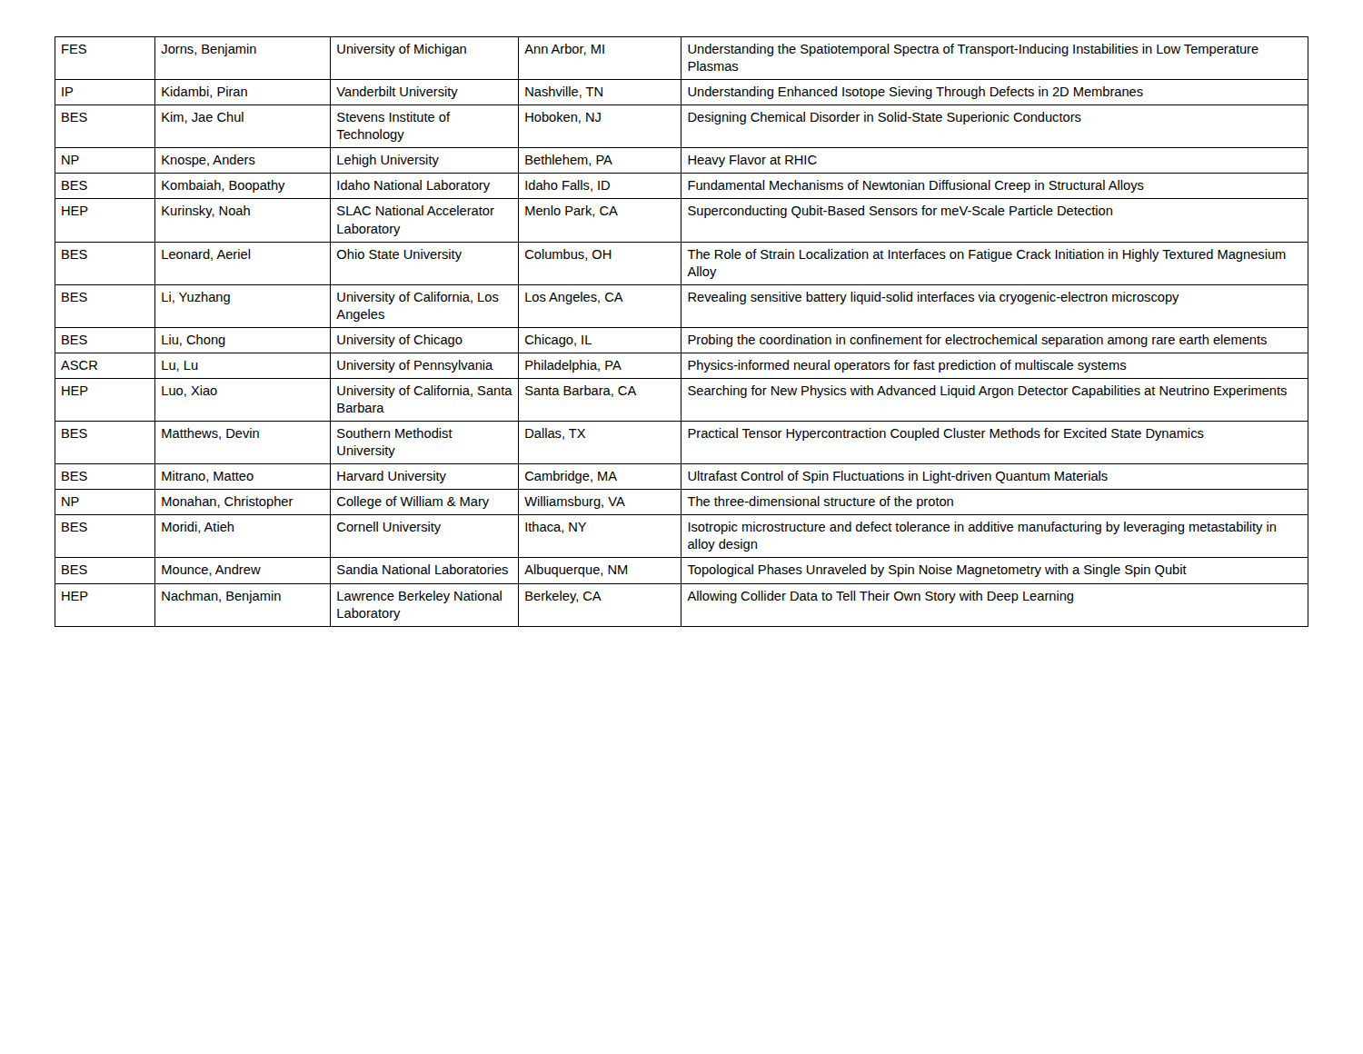| FES | Jorns, Benjamin | University of Michigan | Ann Arbor, MI | Understanding the Spatiotemporal Spectra of Transport-Inducing Instabilities in Low Temperature Plasmas |
| IP | Kidambi, Piran | Vanderbilt University | Nashville, TN | Understanding Enhanced Isotope Sieving Through Defects in 2D Membranes |
| BES | Kim, Jae Chul | Stevens Institute of Technology | Hoboken, NJ | Designing Chemical Disorder in Solid-State Superionic Conductors |
| NP | Knospe, Anders | Lehigh University | Bethlehem, PA | Heavy Flavor at RHIC |
| BES | Kombaiah, Boopathy | Idaho National Laboratory | Idaho Falls, ID | Fundamental Mechanisms of Newtonian Diffusional Creep in Structural Alloys |
| HEP | Kurinsky, Noah | SLAC National Accelerator Laboratory | Menlo Park, CA | Superconducting Qubit-Based Sensors for meV-Scale Particle Detection |
| BES | Leonard, Aeriel | Ohio State University | Columbus, OH | The Role of Strain Localization at Interfaces on Fatigue Crack Initiation in Highly Textured Magnesium Alloy |
| BES | Li, Yuzhang | University of California, Los Angeles | Los Angeles, CA | Revealing sensitive battery liquid-solid interfaces via cryogenic-electron microscopy |
| BES | Liu, Chong | University of Chicago | Chicago, IL | Probing the coordination in confinement for electrochemical separation among rare earth elements |
| ASCR | Lu, Lu | University of Pennsylvania | Philadelphia, PA | Physics-informed neural operators for fast prediction of multiscale systems |
| HEP | Luo, Xiao | University of California, Santa Barbara | Santa Barbara, CA | Searching for New Physics with Advanced Liquid Argon Detector Capabilities at Neutrino Experiments |
| BES | Matthews, Devin | Southern Methodist University | Dallas, TX | Practical Tensor Hypercontraction Coupled Cluster Methods for Excited State Dynamics |
| BES | Mitrano, Matteo | Harvard University | Cambridge, MA | Ultrafast Control of Spin Fluctuations in Light-driven Quantum Materials |
| NP | Monahan, Christopher | College of William & Mary | Williamsburg, VA | The three-dimensional structure of the proton |
| BES | Moridi, Atieh | Cornell University | Ithaca, NY | Isotropic microstructure and defect tolerance in additive manufacturing by leveraging metastability in alloy design |
| BES | Mounce, Andrew | Sandia National Laboratories | Albuquerque, NM | Topological Phases Unraveled by Spin Noise Magnetometry with a Single Spin Qubit |
| HEP | Nachman, Benjamin | Lawrence Berkeley National Laboratory | Berkeley, CA | Allowing Collider Data to Tell Their Own Story with Deep Learning |